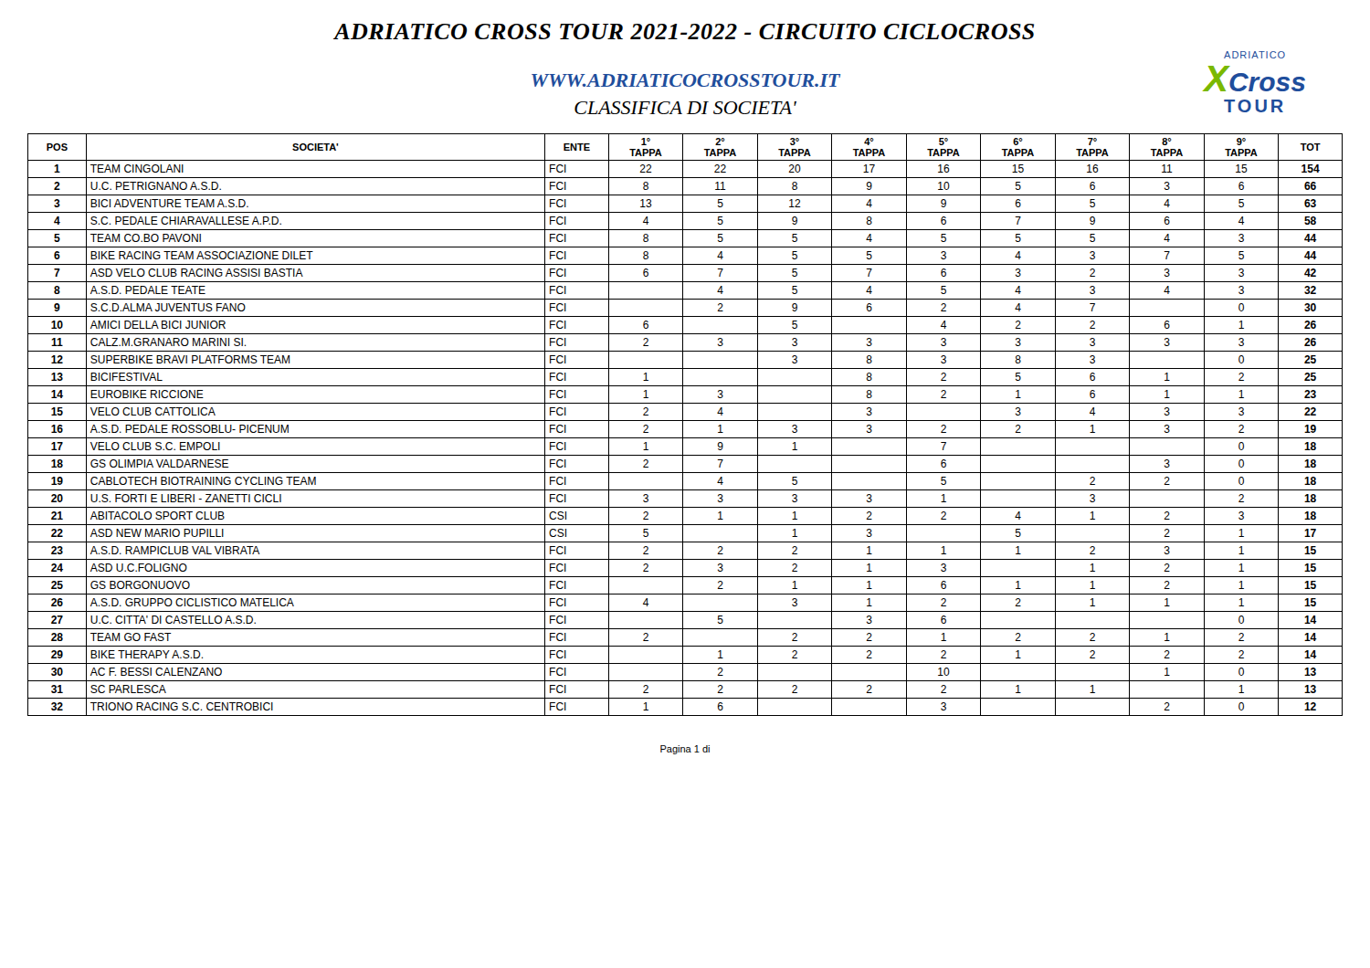ADRIATICO CROSS TOUR 2021-2022 - CIRCUITO CICLOCROSS
WWW.ADRIATICOCROSSTOUR.IT
CLASSIFICA DI SOCIETA'
ADRIATICO
XCross
TOUR
| POS | SOCIETA' | ENTE | 1° TAPPA | 2° TAPPA | 3° TAPPA | 4° TAPPA | 5° TAPPA | 6° TAPPA | 7° TAPPA | 8° TAPPA | 9° TAPPA | TOT |
| --- | --- | --- | --- | --- | --- | --- | --- | --- | --- | --- | --- | --- |
| 1 | TEAM CINGOLANI | FCI | 22 | 22 | 20 | 17 | 16 | 15 | 16 | 11 | 15 | 154 |
| 2 | U.C. PETRIGNANO A.S.D. | FCI | 8 | 11 | 8 | 9 | 10 | 5 | 6 | 3 | 6 | 66 |
| 3 | BICI ADVENTURE TEAM A.S.D. | FCI | 13 | 5 | 12 | 4 | 9 | 6 | 5 | 4 | 5 | 63 |
| 4 | S.C. PEDALE CHIARAVALLESE A.P.D. | FCI | 4 | 5 | 9 | 8 | 6 | 7 | 9 | 6 | 4 | 58 |
| 5 | TEAM CO.BO PAVONI | FCI | 8 | 5 | 5 | 4 | 5 | 5 | 5 | 4 | 3 | 44 |
| 6 | BIKE RACING TEAM ASSOCIAZIONE DILET | FCI | 8 | 4 | 5 | 5 | 3 | 4 | 3 | 7 | 5 | 44 |
| 7 | ASD VELO CLUB RACING ASSISI BASTIA | FCI | 6 | 7 | 5 | 7 | 6 | 3 | 2 | 3 | 3 | 42 |
| 8 | A.S.D. PEDALE TEATE | FCI | | 4 | 5 | 4 | 5 | 4 | 3 | 4 | 3 | 32 |
| 9 | S.C.D.ALMA JUVENTUS FANO | FCI | | 2 | 9 | 6 | 2 | 4 | 7 | | 0 | 30 |
| 10 | AMICI DELLA BICI JUNIOR | FCI | 6 | | 5 | | 4 | 2 | 2 | 6 | 1 | 26 |
| 11 | CALZ.M.GRANARO MARINI SI. | FCI | 2 | 3 | 3 | 3 | 3 | 3 | 3 | 3 | 3 | 26 |
| 12 | SUPERBIKE BRAVI PLATFORMS TEAM | FCI | | | 3 | 8 | 3 | 8 | 3 | | 0 | 25 |
| 13 | BICIFESTIVAL | FCI | 1 | | | 8 | 2 | 5 | 6 | 1 | 2 | 25 |
| 14 | EUROBIKE RICCIONE | FCI | 1 | 3 | | 8 | 2 | 1 | 6 | 1 | 1 | 23 |
| 15 | VELO CLUB CATTOLICA | FCI | 2 | 4 | | 3 | | 3 | 4 | 3 | 3 | 22 |
| 16 | A.S.D. PEDALE ROSSOBLU- PICENUM | FCI | 2 | 1 | 3 | 3 | 2 | 2 | 1 | 3 | 2 | 19 |
| 17 | VELO CLUB S.C. EMPOLI | FCI | 1 | 9 | 1 | | 7 | | | | 0 | 18 |
| 18 | GS OLIMPIA VALDARNESE | FCI | 2 | 7 | | | 6 | | | 3 | 0 | 18 |
| 19 | CABLOTECH BIOTRAINING CYCLING TEAM | FCI | | 4 | 5 | | 5 | | 2 | 2 | 0 | 18 |
| 20 | U.S. FORTI E LIBERI - ZANETTI CICLI | FCI | 3 | 3 | 3 | 3 | 1 | | 3 | | 2 | 18 |
| 21 | ABITACOLO SPORT CLUB | CSI | 2 | 1 | 1 | 2 | 2 | 4 | 1 | 2 | 3 | 18 |
| 22 | ASD NEW MARIO PUPILLI | CSI | 5 | | 1 | 3 | | 5 | | 2 | 1 | 17 |
| 23 | A.S.D. RAMPICLUB VAL VIBRATA | FCI | 2 | 2 | 2 | 1 | 1 | 1 | 2 | 3 | 1 | 15 |
| 24 | ASD U.C.FOLIGNO | FCI | 2 | 3 | 2 | 1 | 3 | | 1 | 2 | 1 | 15 |
| 25 | GS BORGONUOVO | FCI | | 2 | 1 | 1 | 6 | 1 | 1 | 2 | 1 | 15 |
| 26 | A.S.D. GRUPPO CICLISTICO MATELICA | FCI | 4 | | 3 | 1 | 2 | 2 | 1 | 1 | 1 | 15 |
| 27 | U.C. CITTA' DI CASTELLO A.S.D. | FCI | | 5 | | 3 | 6 | | | | 0 | 14 |
| 28 | TEAM GO FAST | FCI | 2 | | 2 | 2 | 1 | 2 | 2 | 1 | 2 | 14 |
| 29 | BIKE THERAPY A.S.D. | FCI | | 1 | 2 | 2 | 2 | 1 | 2 | 2 | 2 | 14 |
| 30 | AC F. BESSI CALENZANO | FCI | | 2 | | | 10 | | | 1 | 0 | 13 |
| 31 | SC PARLESCA | FCI | 2 | 2 | 2 | 2 | 2 | 1 | 1 | | 1 | 13 |
| 32 | TRIONO RACING S.C. CENTROBICI | FCI | 1 | 6 | | | 3 | | | 2 | 0 | 12 |
Pagina 1 di